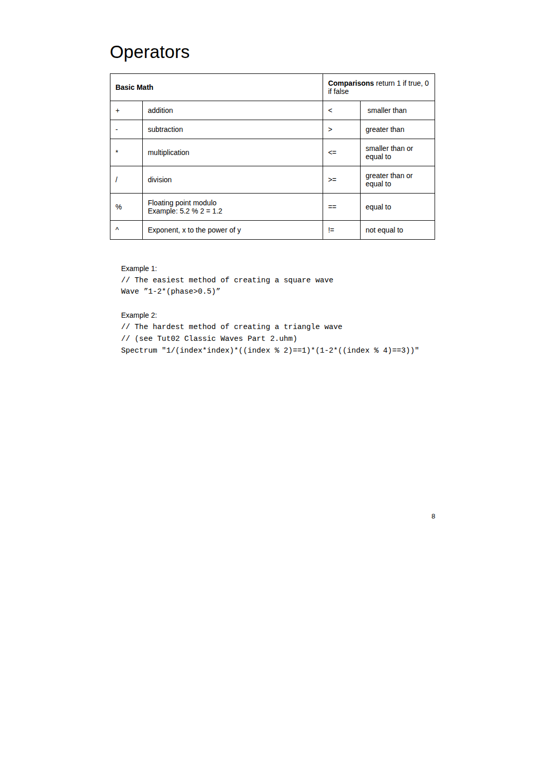Operators
| Basic Math | Comparisons return 1 if true, 0 if false |
| --- | --- |
| + | addition | < | smaller than |
| - | subtraction | > | greater than |
| * | multiplication | <= | smaller than or equal to |
| / | division | >= | greater than or equal to |
| % | Floating point modulo Example: 5.2 % 2 = 1.2 | == | equal to |
| ^ | Exponent, x to the power of y | != | not equal to |
Example 1:
// The easiest method of creating a square wave
Wave ”1-2*(phase>0.5)”
Example 2:
// The hardest method of creating a triangle wave
// (see Tut02 Classic Waves Part 2.uhm)
Spectrum "1/(index*index)*((index % 2)==1)*(1-2*((index % 4)==3))"
8